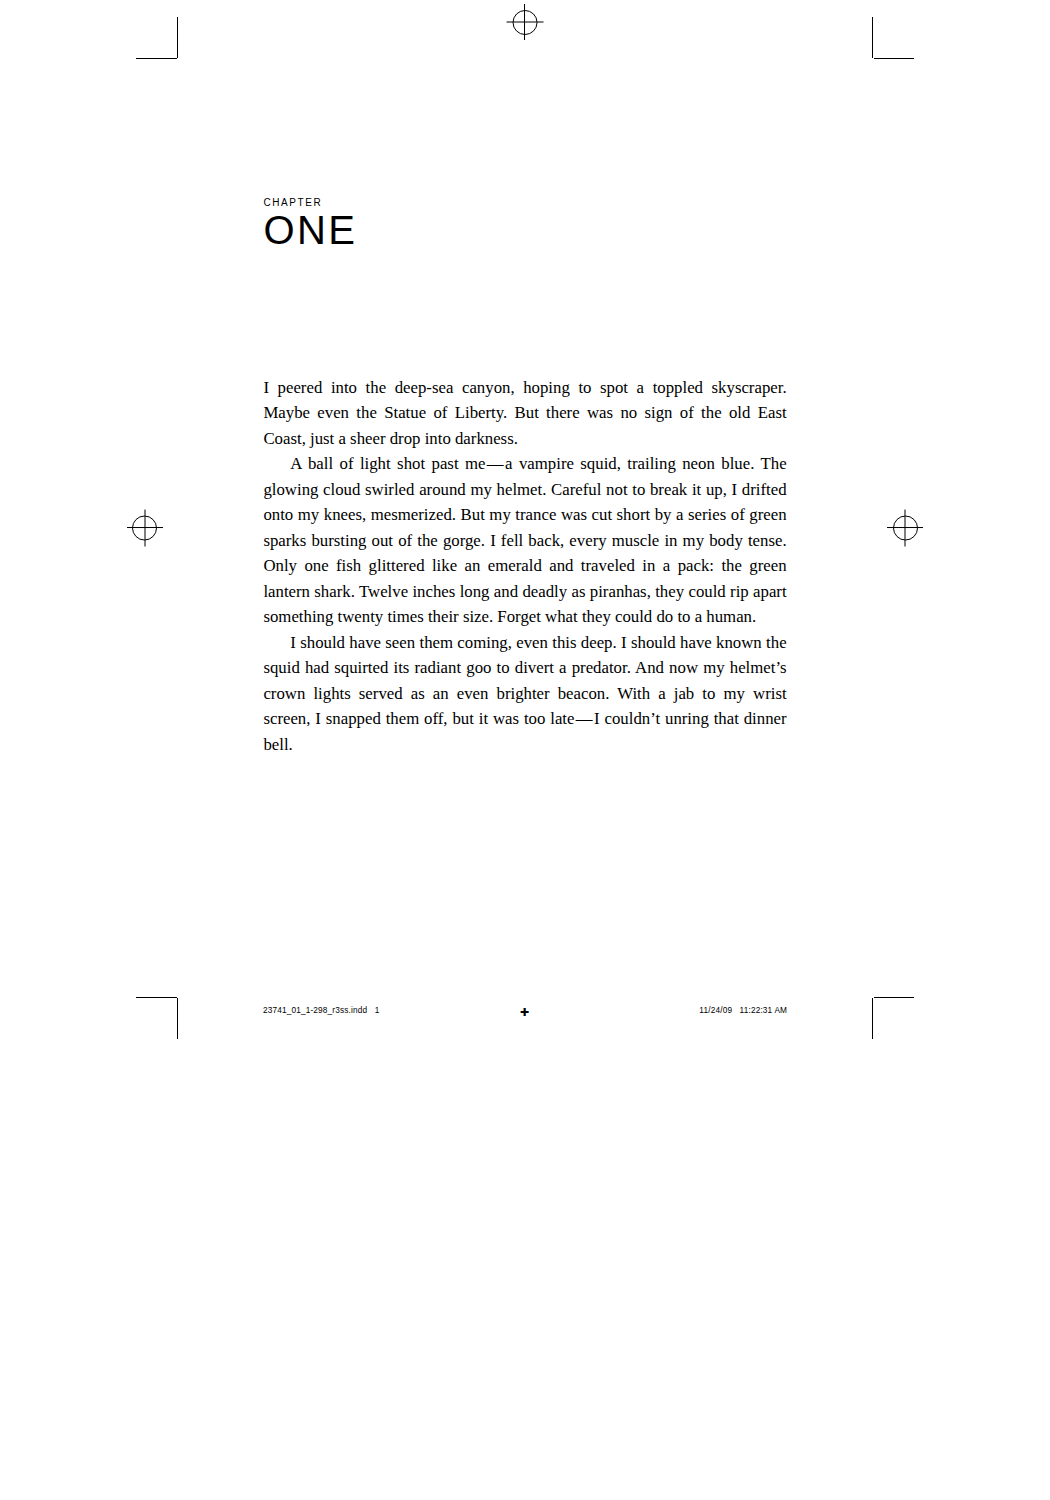Chapter
ONE
I peered into the deep-sea canyon, hoping to spot a toppled skyscraper. Maybe even the Statue of Liberty. But there was no sign of the old East Coast, just a sheer drop into darkness.
A ball of light shot past me — a vampire squid, trailing neon blue. The glowing cloud swirled around my helmet. Careful not to break it up, I drifted onto my knees, mesmerized. But my trance was cut short by a series of green sparks bursting out of the gorge. I fell back, every muscle in my body tense. Only one fish glittered like an emerald and traveled in a pack: the green lantern shark. Twelve inches long and deadly as piranhas, they could rip apart something twenty times their size. Forget what they could do to a human.
I should have seen them coming, even this deep. I should have known the squid had squirted its radiant goo to divert a predator. And now my helmet’s crown lights served as an even brighter beacon. With a jab to my wrist screen, I snapped them off, but it was too late — I couldn’t unring that dinner bell.
23741_01_1-298_r3ss.indd 1 ✚ 11/24/09 11:22:31 AM